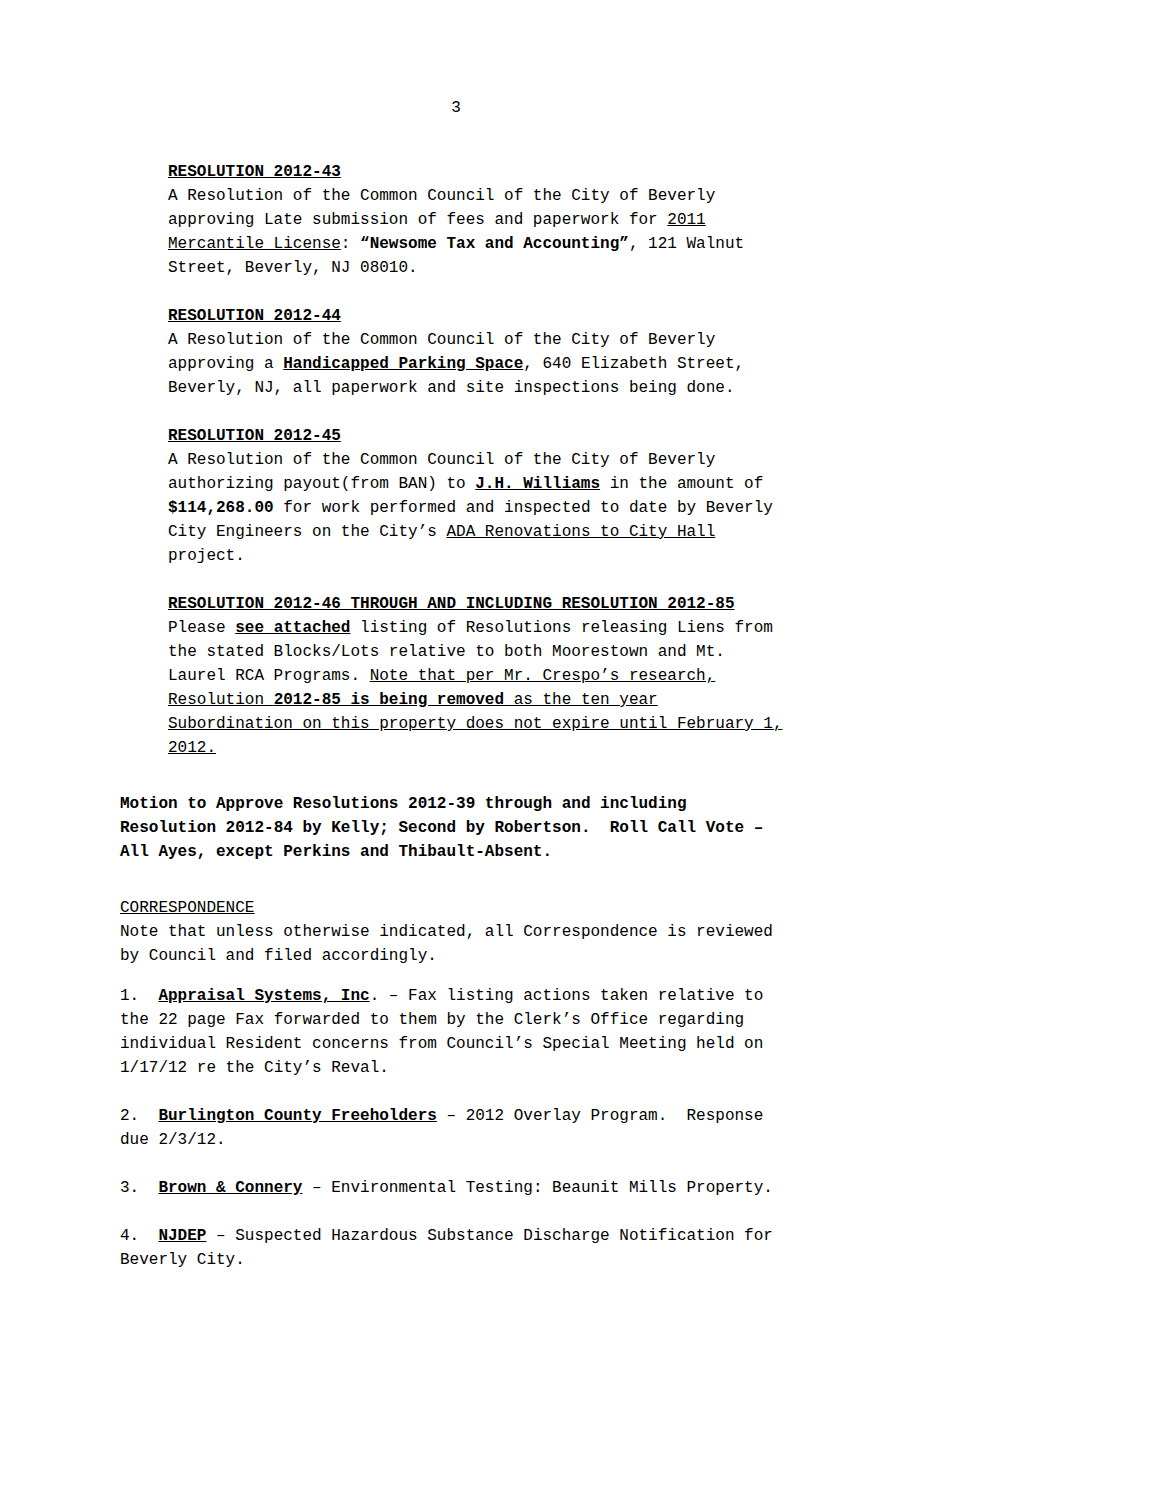3
RESOLUTION 2012-43
A Resolution of the Common Council of the City of Beverly approving Late submission of fees and paperwork for 2011 Mercantile License: “Newsome Tax and Accounting”, 121 Walnut Street, Beverly, NJ 08010.
RESOLUTION 2012-44
A Resolution of the Common Council of the City of Beverly approving a Handicapped Parking Space, 640 Elizabeth Street, Beverly, NJ, all paperwork and site inspections being done.
RESOLUTION 2012-45
A Resolution of the Common Council of the City of Beverly authorizing payout(from BAN) to J.H. Williams in the amount of $114,268.00 for work performed and inspected to date by Beverly City Engineers on the City’s ADA Renovations to City Hall project.
RESOLUTION 2012-46 THROUGH AND INCLUDING RESOLUTION 2012-85
Please see attached listing of Resolutions releasing Liens from the stated Blocks/Lots relative to both Moorestown and Mt. Laurel RCA Programs. Note that per Mr. Crespo’s research, Resolution 2012-85 is being removed as the ten year Subordination on this property does not expire until February 1, 2012.
Motion to Approve Resolutions 2012-39 through and including Resolution 2012-84 by Kelly; Second by Robertson. Roll Call Vote – All Ayes, except Perkins and Thibault-Absent.
CORRESPONDENCE
Note that unless otherwise indicated, all Correspondence is reviewed by Council and filed accordingly.
1. Appraisal Systems, Inc. – Fax listing actions taken relative to the 22 page Fax forwarded to them by the Clerk’s Office regarding individual Resident concerns from Council’s Special Meeting held on 1/17/12 re the City’s Reval.
2. Burlington County Freeholders – 2012 Overlay Program. Response due 2/3/12.
3. Brown & Connery – Environmental Testing: Beaunit Mills Property.
4. NJDEP – Suspected Hazardous Substance Discharge Notification for Beverly City.